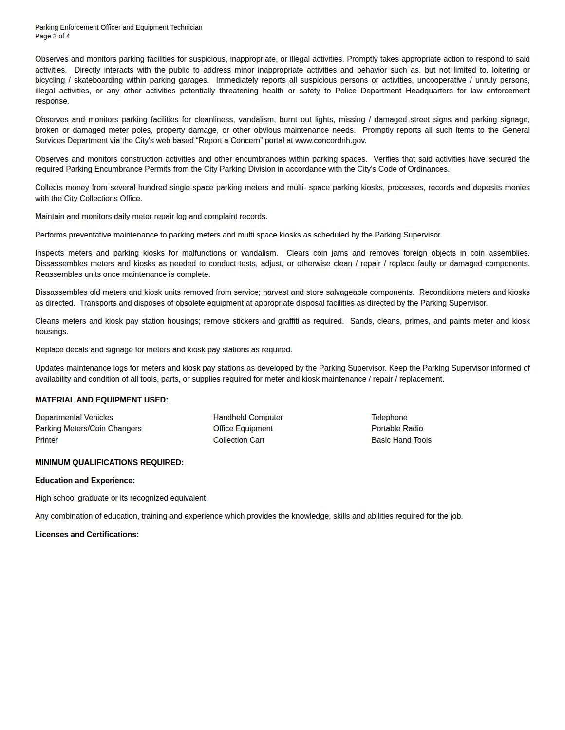Parking Enforcement Officer and Equipment Technician
Page 2 of 4
Observes and monitors parking facilities for suspicious, inappropriate, or illegal activities. Promptly takes appropriate action to respond to said activities. Directly interacts with the public to address minor inappropriate activities and behavior such as, but not limited to, loitering or bicycling / skateboarding within parking garages. Immediately reports all suspicious persons or activities, uncooperative / unruly persons, illegal activities, or any other activities potentially threatening health or safety to Police Department Headquarters for law enforcement response.
Observes and monitors parking facilities for cleanliness, vandalism, burnt out lights, missing / damaged street signs and parking signage, broken or damaged meter poles, property damage, or other obvious maintenance needs. Promptly reports all such items to the General Services Department via the City's web based “Report a Concern” portal at www.concordnh.gov.
Observes and monitors construction activities and other encumbrances within parking spaces. Verifies that said activities have secured the required Parking Encumbrance Permits from the City Parking Division in accordance with the City's Code of Ordinances.
Collects money from several hundred single-space parking meters and multi- space parking kiosks, processes, records and deposits monies with the City Collections Office.
Maintain and monitors daily meter repair log and complaint records.
Performs preventative maintenance to parking meters and multi space kiosks as scheduled by the Parking Supervisor.
Inspects meters and parking kiosks for malfunctions or vandalism. Clears coin jams and removes foreign objects in coin assemblies. Dissassembles meters and kiosks as needed to conduct tests, adjust, or otherwise clean / repair / replace faulty or damaged components. Reassembles units once maintenance is complete.
Dissassembles old meters and kiosk units removed from service; harvest and store salvageable components. Reconditions meters and kiosks as directed. Transports and disposes of obsolete equipment at appropriate disposal facilities as directed by the Parking Supervisor.
Cleans meters and kiosk pay station housings; remove stickers and graffiti as required. Sands, cleans, primes, and paints meter and kiosk housings.
Replace decals and signage for meters and kiosk pay stations as required.
Updates maintenance logs for meters and kiosk pay stations as developed by the Parking Supervisor. Keep the Parking Supervisor informed of availability and condition of all tools, parts, or supplies required for meter and kiosk maintenance / repair / replacement.
MATERIAL AND EQUIPMENT USED:
| Departmental Vehicles | Handheld Computer | Telephone |
| Parking Meters/Coin Changers | Office Equipment | Portable Radio |
| Printer | Collection Cart | Basic Hand Tools |
MINIMUM QUALIFICATIONS REQUIRED:
Education and Experience:
High school graduate or its recognized equivalent.
Any combination of education, training and experience which provides the knowledge, skills and abilities required for the job.
Licenses and Certifications: